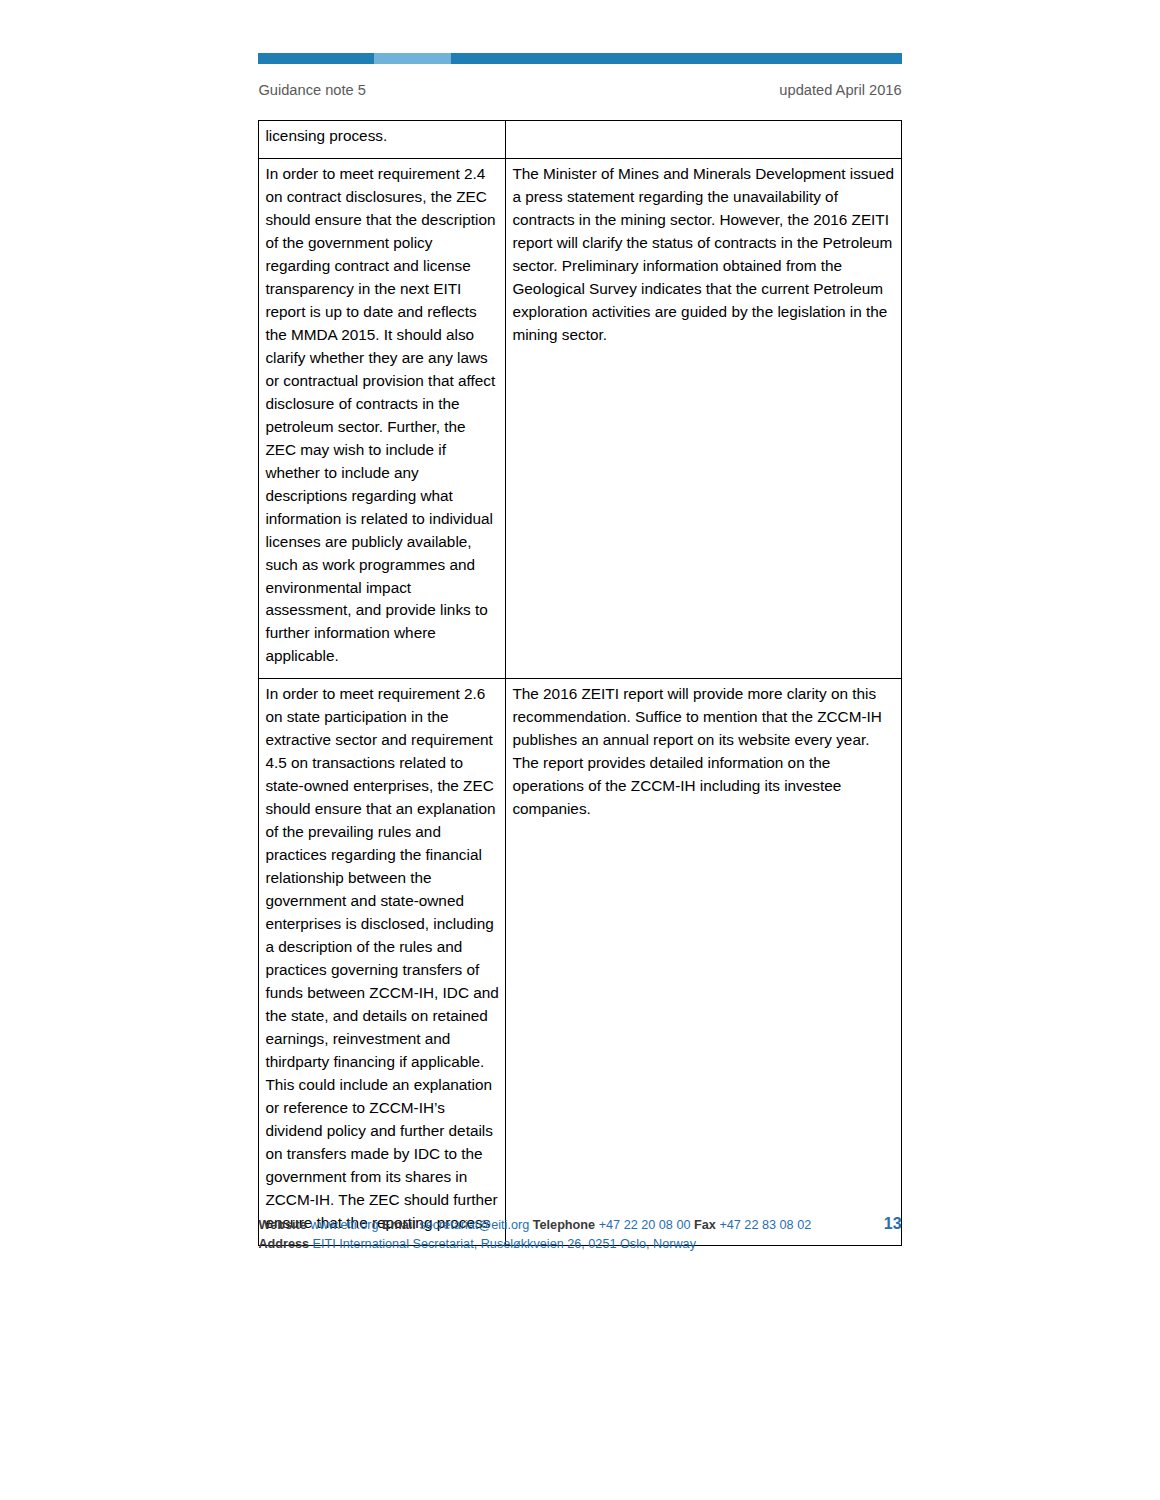Guidance note 5
updated April 2016
| licensing process. | |
| In order to meet requirement 2.4 on contract disclosures, the ZEC should ensure that the description of the government policy regarding contract and license transparency in the next EITI report is up to date and reflects the MMDA 2015. It should also clarify whether they are any laws or contractual provision that affect disclosure of contracts in the petroleum sector. Further, the ZEC may wish to include if whether to include any descriptions regarding what information is related to individual licenses are publicly available, such as work programmes and environmental impact assessment, and provide links to further information where applicable. | The Minister of Mines and Minerals Development issued a press statement regarding the unavailability of contracts in the mining sector. However, the 2016 ZEITI report will clarify the status of contracts in the Petroleum sector. Preliminary information obtained from the Geological Survey indicates that the current Petroleum exploration activities are guided by the legislation in the mining sector. |
| In order to meet requirement 2.6 on state participation in the extractive sector and requirement 4.5 on transactions related to state-owned enterprises, the ZEC should ensure that an explanation of the prevailing rules and practices regarding the financial relationship between the government and state-owned enterprises is disclosed, including a description of the rules and practices governing transfers of funds between ZCCM-IH, IDC and the state, and details on retained earnings, reinvestment and thirdparty financing if applicable. This could include an explanation or reference to ZCCM-IH’s dividend policy and further details on transfers made by IDC to the government from its shares in ZCCM-IH. The ZEC should further ensure that the reporting process | The 2016 ZEITI report will provide more clarity on this recommendation. Suffice to mention that the ZCCM-IH publishes an annual report on its website every year. The report provides detailed information on the operations of the ZCCM-IH including its investee companies. |
Website www.eiti.org Email secretariat@eiti.org Telephone +47 22 20 08 00 Fax +47 22 83 08 02
13
Address EITI International Secretariat, Ruseløkkveien 26, 0251 Oslo, Norway